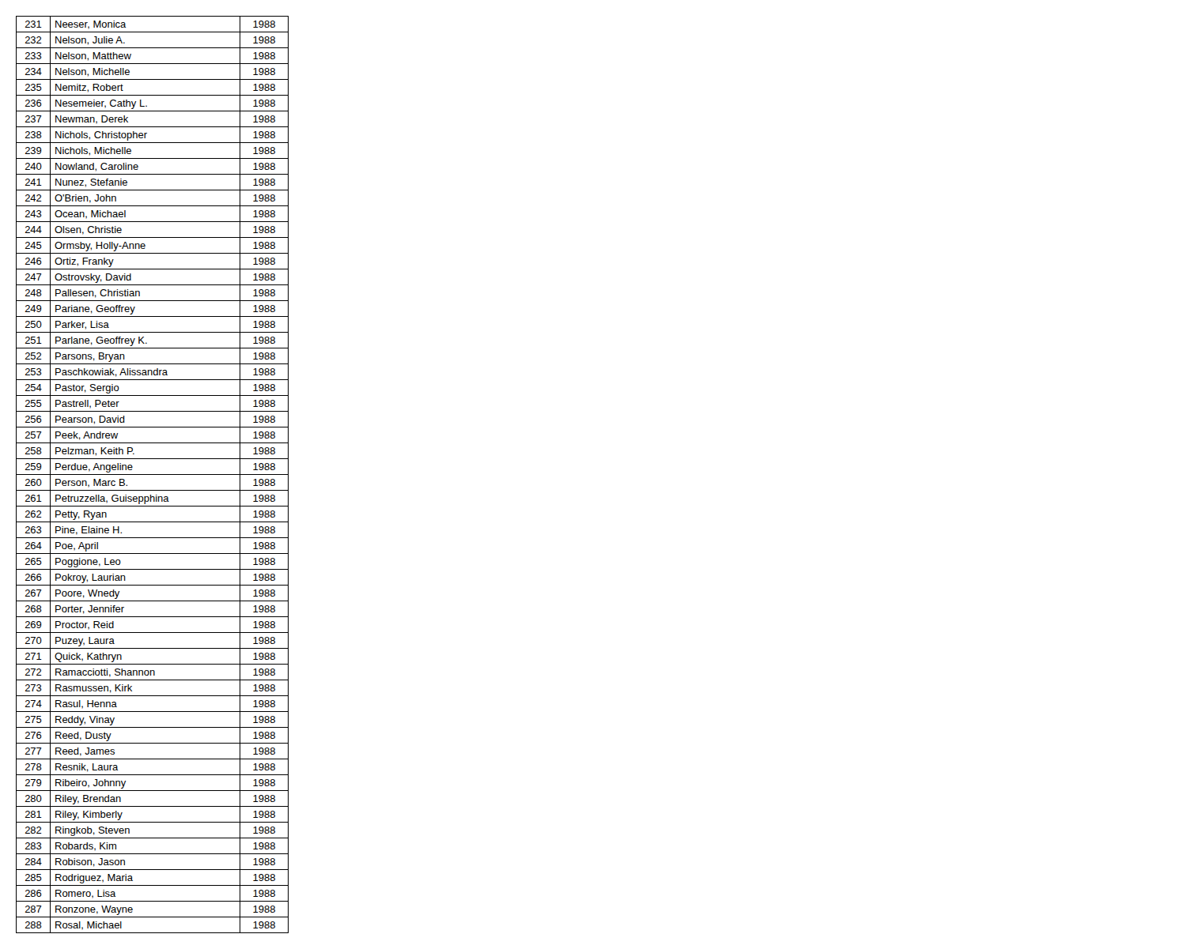| 231 | Neeser, Monica | 1988 |
| 232 | Nelson, Julie A. | 1988 |
| 233 | Nelson, Matthew | 1988 |
| 234 | Nelson, Michelle | 1988 |
| 235 | Nemitz, Robert | 1988 |
| 236 | Nesemeier, Cathy L. | 1988 |
| 237 | Newman, Derek | 1988 |
| 238 | Nichols, Christopher | 1988 |
| 239 | Nichols, Michelle | 1988 |
| 240 | Nowland, Caroline | 1988 |
| 241 | Nunez, Stefanie | 1988 |
| 242 | O'Brien, John | 1988 |
| 243 | Ocean, Michael | 1988 |
| 244 | Olsen, Christie | 1988 |
| 245 | Ormsby, Holly-Anne | 1988 |
| 246 | Ortiz, Franky | 1988 |
| 247 | Ostrovsky, David | 1988 |
| 248 | Pallesen, Christian | 1988 |
| 249 | Pariane, Geoffrey | 1988 |
| 250 | Parker, Lisa | 1988 |
| 251 | Parlane, Geoffrey K. | 1988 |
| 252 | Parsons, Bryan | 1988 |
| 253 | Paschkowiak, Alissandra | 1988 |
| 254 | Pastor, Sergio | 1988 |
| 255 | Pastrell, Peter | 1988 |
| 256 | Pearson, David | 1988 |
| 257 | Peek, Andrew | 1988 |
| 258 | Pelzman, Keith P. | 1988 |
| 259 | Perdue, Angeline | 1988 |
| 260 | Person, Marc B. | 1988 |
| 261 | Petruzzella, Guisepphina | 1988 |
| 262 | Petty, Ryan | 1988 |
| 263 | Pine, Elaine H. | 1988 |
| 264 | Poe, April | 1988 |
| 265 | Poggione, Leo | 1988 |
| 266 | Pokroy, Laurian | 1988 |
| 267 | Poore, Wnedy | 1988 |
| 268 | Porter, Jennifer | 1988 |
| 269 | Proctor, Reid | 1988 |
| 270 | Puzey, Laura | 1988 |
| 271 | Quick, Kathryn | 1988 |
| 272 | Ramacciotti, Shannon | 1988 |
| 273 | Rasmussen, Kirk | 1988 |
| 274 | Rasul, Henna | 1988 |
| 275 | Reddy, Vinay | 1988 |
| 276 | Reed, Dusty | 1988 |
| 277 | Reed, James | 1988 |
| 278 | Resnik, Laura | 1988 |
| 279 | Ribeiro, Johnny | 1988 |
| 280 | Riley, Brendan | 1988 |
| 281 | Riley, Kimberly | 1988 |
| 282 | Ringkob, Steven | 1988 |
| 283 | Robards, Kim | 1988 |
| 284 | Robison, Jason | 1988 |
| 285 | Rodriguez, Maria | 1988 |
| 286 | Romero, Lisa | 1988 |
| 287 | Ronzone, Wayne | 1988 |
| 288 | Rosal, Michael | 1988 |